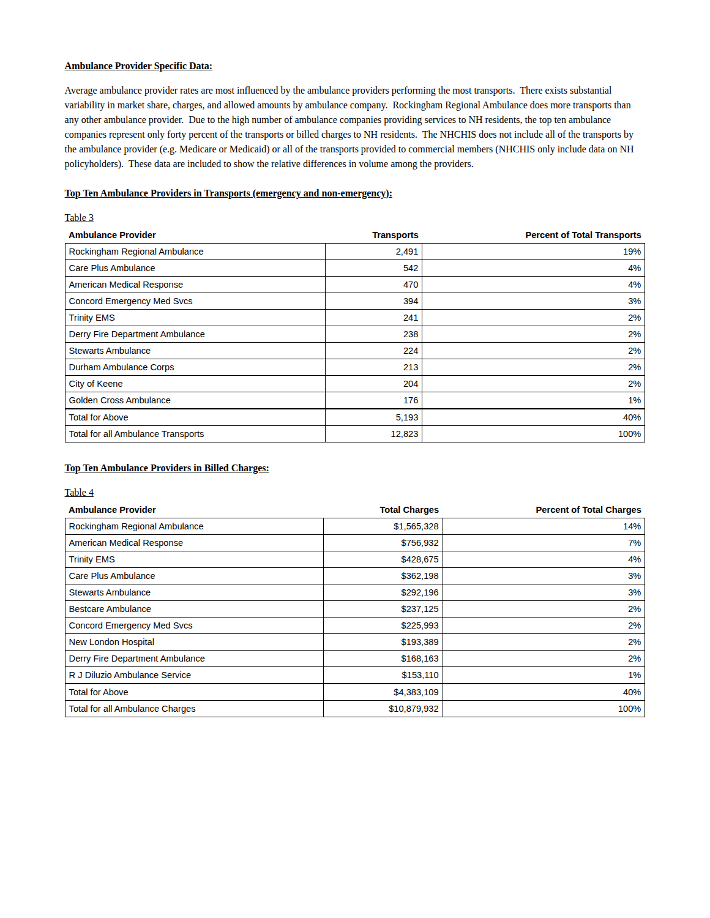Ambulance Provider Specific Data:
Average ambulance provider rates are most influenced by the ambulance providers performing the most transports. There exists substantial variability in market share, charges, and allowed amounts by ambulance company. Rockingham Regional Ambulance does more transports than any other ambulance provider. Due to the high number of ambulance companies providing services to NH residents, the top ten ambulance companies represent only forty percent of the transports or billed charges to NH residents. The NHCHIS does not include all of the transports by the ambulance provider (e.g. Medicare or Medicaid) or all of the transports provided to commercial members (NHCHIS only include data on NH policyholders). These data are included to show the relative differences in volume among the providers.
Top Ten Ambulance Providers in Transports (emergency and non-emergency):
Table 3
| Ambulance Provider | Transports | Percent of Total Transports |
| --- | --- | --- |
| Rockingham Regional Ambulance | 2,491 | 19% |
| Care Plus Ambulance | 542 | 4% |
| American Medical Response | 470 | 4% |
| Concord Emergency Med Svcs | 394 | 3% |
| Trinity EMS | 241 | 2% |
| Derry Fire Department Ambulance | 238 | 2% |
| Stewarts Ambulance | 224 | 2% |
| Durham Ambulance Corps | 213 | 2% |
| City of Keene | 204 | 2% |
| Golden Cross Ambulance | 176 | 1% |
| Total for Above | 5,193 | 40% |
| Total for all Ambulance Transports | 12,823 | 100% |
Top Ten Ambulance Providers in Billed Charges:
Table 4
| Ambulance Provider | Total Charges | Percent of Total Charges |
| --- | --- | --- |
| Rockingham Regional Ambulance | $1,565,328 | 14% |
| American Medical Response | $756,932 | 7% |
| Trinity EMS | $428,675 | 4% |
| Care Plus Ambulance | $362,198 | 3% |
| Stewarts Ambulance | $292,196 | 3% |
| Bestcare Ambulance | $237,125 | 2% |
| Concord Emergency Med Svcs | $225,993 | 2% |
| New London Hospital | $193,389 | 2% |
| Derry Fire Department Ambulance | $168,163 | 2% |
| R J Diluzio Ambulance Service | $153,110 | 1% |
| Total for Above | $4,383,109 | 40% |
| Total for all Ambulance Charges | $10,879,932 | 100% |